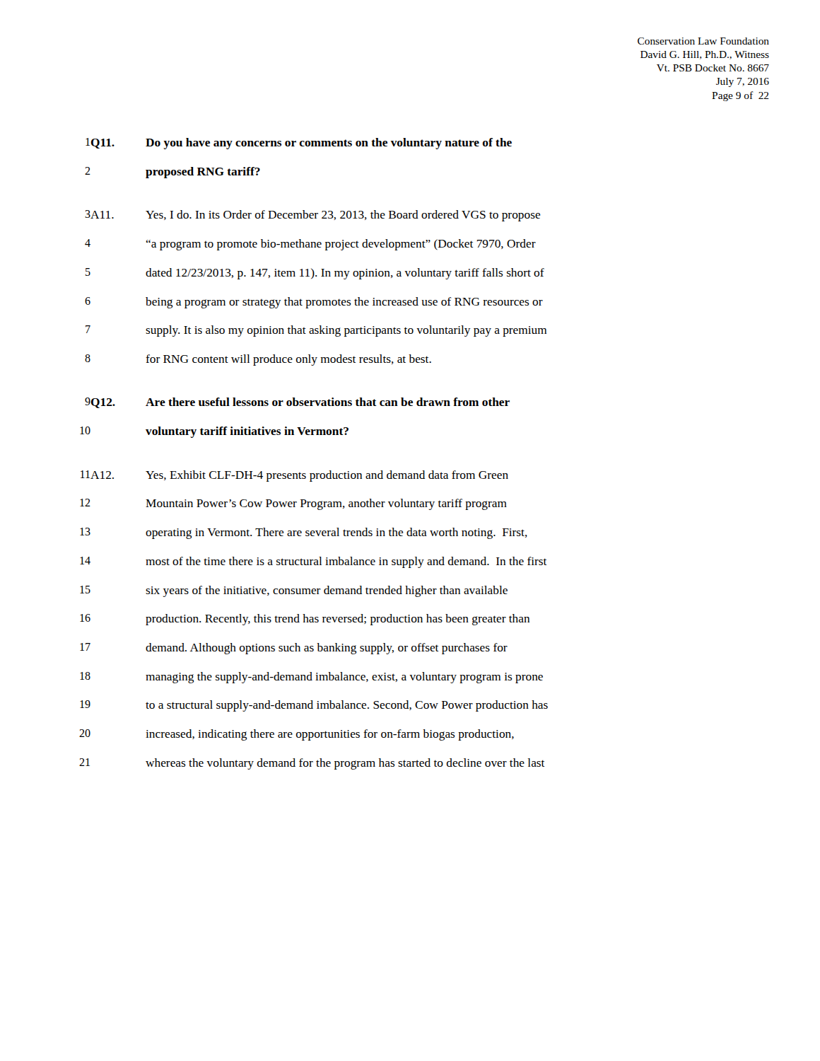Conservation Law Foundation
David G. Hill, Ph.D., Witness
Vt. PSB Docket No. 8667
July 7, 2016
Page 9 of 22
| 1 | Q11. | Do you have any concerns or comments on the voluntary nature of the |
| 2 | | proposed RNG tariff? |
| 3 | A11. | Yes, I do. In its Order of December 23, 2013, the Board ordered VGS to propose |
| 4 | | “a program to promote bio-methane project development” (Docket 7970, Order |
| 5 | | dated 12/23/2013, p. 147, item 11). In my opinion, a voluntary tariff falls short of |
| 6 | | being a program or strategy that promotes the increased use of RNG resources or |
| 7 | | supply. It is also my opinion that asking participants to voluntarily pay a premium |
| 8 | | for RNG content will produce only modest results, at best. |
| 9 | Q12. | Are there useful lessons or observations that can be drawn from other |
| 10 | | voluntary tariff initiatives in Vermont? |
| 11 | A12. | Yes, Exhibit CLF-DH-4 presents production and demand data from Green |
| 12 | | Mountain Power’s Cow Power Program, another voluntary tariff program |
| 13 | | operating in Vermont. There are several trends in the data worth noting. First, |
| 14 | | most of the time there is a structural imbalance in supply and demand. In the first |
| 15 | | six years of the initiative, consumer demand trended higher than available |
| 16 | | production. Recently, this trend has reversed; production has been greater than |
| 17 | | demand. Although options such as banking supply, or offset purchases for |
| 18 | | managing the supply-and-demand imbalance, exist, a voluntary program is prone |
| 19 | | to a structural supply-and-demand imbalance. Second, Cow Power production has |
| 20 | | increased, indicating there are opportunities for on-farm biogas production, |
| 21 | | whereas the voluntary demand for the program has started to decline over the last |